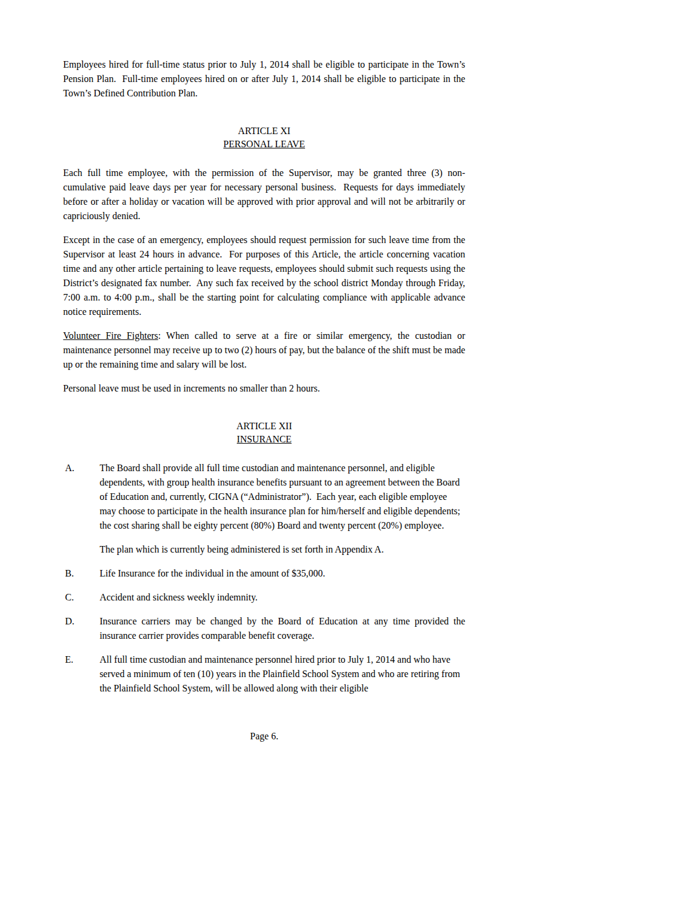Employees hired for full-time status prior to July 1, 2014 shall be eligible to participate in the Town’s Pension Plan. Full-time employees hired on or after July 1, 2014 shall be eligible to participate in the Town’s Defined Contribution Plan.
ARTICLE XI PERSONAL LEAVE
Each full time employee, with the permission of the Supervisor, may be granted three (3) non-cumulative paid leave days per year for necessary personal business. Requests for days immediately before or after a holiday or vacation will be approved with prior approval and will not be arbitrarily or capriciously denied.
Except in the case of an emergency, employees should request permission for such leave time from the Supervisor at least 24 hours in advance. For purposes of this Article, the article concerning vacation time and any other article pertaining to leave requests, employees should submit such requests using the District’s designated fax number. Any such fax received by the school district Monday through Friday, 7:00 a.m. to 4:00 p.m., shall be the starting point for calculating compliance with applicable advance notice requirements.
Volunteer Fire Fighters: When called to serve at a fire or similar emergency, the custodian or maintenance personnel may receive up to two (2) hours of pay, but the balance of the shift must be made up or the remaining time and salary will be lost.
Personal leave must be used in increments no smaller than 2 hours.
ARTICLE XII INSURANCE
A.
The Board shall provide all full time custodian and maintenance personnel, and eligible dependents, with group health insurance benefits pursuant to an agreement between the Board of Education and, currently, CIGNA (“Administrator”). Each year, each eligible employee may choose to participate in the health insurance plan for him/herself and eligible dependents; the cost sharing shall be eighty percent (80%) Board and twenty percent (20%) employee.
The plan which is currently being administered is set forth in Appendix A.
B.
Life Insurance for the individual in the amount of $35,000.
C.
Accident and sickness weekly indemnity.
D.
Insurance carriers may be changed by the Board of Education at any time provided the insurance carrier provides comparable benefit coverage.
E.
All full time custodian and maintenance personnel hired prior to July 1, 2014 and who have served a minimum of ten (10) years in the Plainfield School System and who are retiring from the Plainfield School System, will be allowed along with their eligible
Page 6.